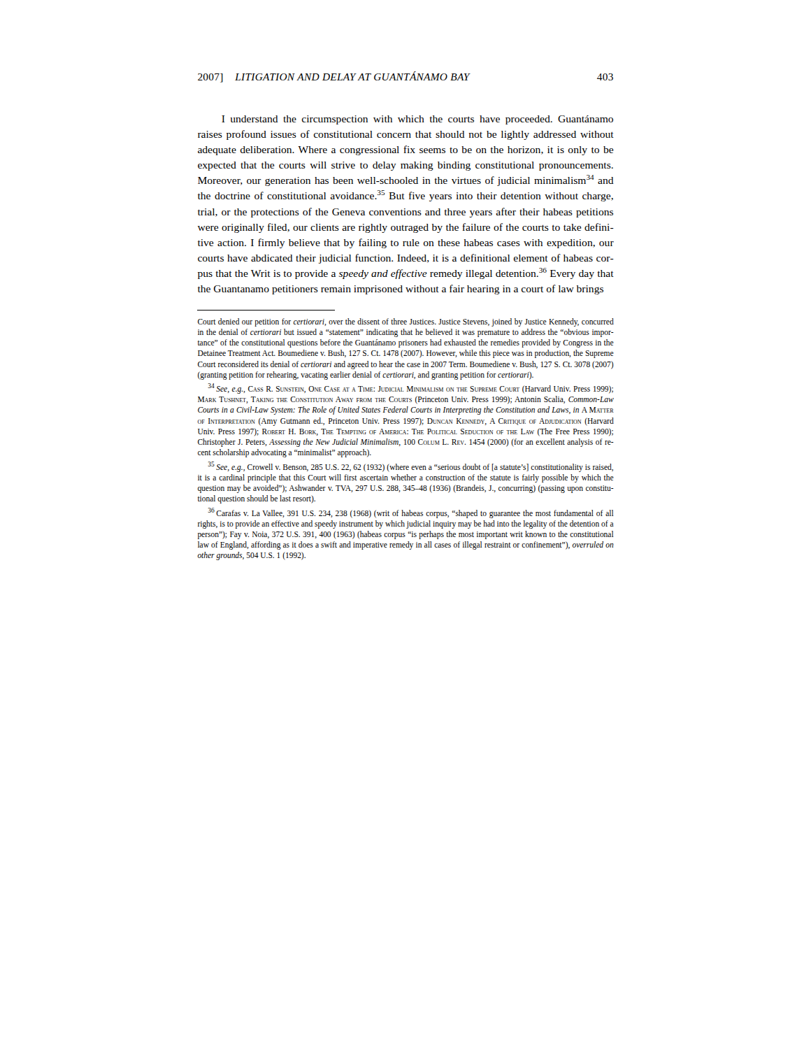2007] LITIGATION AND DELAY AT GUANTÁNAMO BAY 403
I understand the circumspection with which the courts have proceeded. Guantánamo raises profound issues of constitutional concern that should not be lightly addressed without adequate deliberation. Where a congressional fix seems to be on the horizon, it is only to be expected that the courts will strive to delay making binding constitutional pronouncements. Moreover, our generation has been well-schooled in the virtues of judicial minimalism34 and the doctrine of constitutional avoidance.35 But five years into their detention without charge, trial, or the protections of the Geneva conventions and three years after their habeas petitions were originally filed, our clients are rightly outraged by the failure of the courts to take definitive action. I firmly believe that by failing to rule on these habeas cases with expedition, our courts have abdicated their judicial function. Indeed, it is a definitional element of habeas corpus that the Writ is to provide a speedy and effective remedy illegal detention.36 Every day that the Guantanamo petitioners remain imprisoned without a fair hearing in a court of law brings
Court denied our petition for certiorari, over the dissent of three Justices. Justice Stevens, joined by Justice Kennedy, concurred in the denial of certiorari but issued a “statement” indicating that he believed it was premature to address the “obvious importance” of the constitutional questions before the Guantánamo prisoners had exhausted the remedies provided by Congress in the Detainee Treatment Act. Boumediene v. Bush, 127 S. Ct. 1478 (2007). However, while this piece was in production, the Supreme Court reconsidered its denial of certiorari and agreed to hear the case in 2007 Term. Boumediene v. Bush, 127 S. Ct. 3078 (2007) (granting petition for rehearing, vacating earlier denial of certiorari, and granting petition for certiorari).
34 See, e.g., Cass R. Sunstein, One Case at a Time: Judicial Minimalism on the Supreme Court (Harvard Univ. Press 1999); Mark Tushnet, Taking the Constitution Away from the Courts (Princeton Univ. Press 1999); Antonin Scalia, Common-Law Courts in a Civil-Law System: The Role of United States Federal Courts in Interpreting the Constitution and Laws, in A Matter of Interpretation (Amy Gutmann ed., Princeton Univ. Press 1997); Duncan Kennedy, A Critique of Adjudication (Harvard Univ. Press 1997); Robert H. Bork, The Tempting of America: The Political Seduction of the Law (The Free Press 1990); Christopher J. Peters, Assessing the New Judicial Minimalism, 100 Colum L. Rev. 1454 (2000) (for an excellent analysis of recent scholarship advocating a “minimalist” approach).
35 See, e.g., Crowell v. Benson, 285 U.S. 22, 62 (1932) (where even a “serious doubt of [a statute’s] constitutionality is raised, it is a cardinal principle that this Court will first ascertain whether a construction of the statute is fairly possible by which the question may be avoided”); Ashwander v. TVA, 297 U.S. 288, 345–48 (1936) (Brandeis, J., concurring) (passing upon constitutional question should be last resort).
36 Carafas v. La Vallee, 391 U.S. 234, 238 (1968) (writ of habeas corpus, “shaped to guarantee the most fundamental of all rights, is to provide an effective and speedy instrument by which judicial inquiry may be had into the legality of the detention of a person”); Fay v. Noia, 372 U.S. 391, 400 (1963) (habeas corpus “is perhaps the most important writ known to the constitutional law of England, affording as it does a swift and imperative remedy in all cases of illegal restraint or confinement”), overruled on other grounds, 504 U.S. 1 (1992).